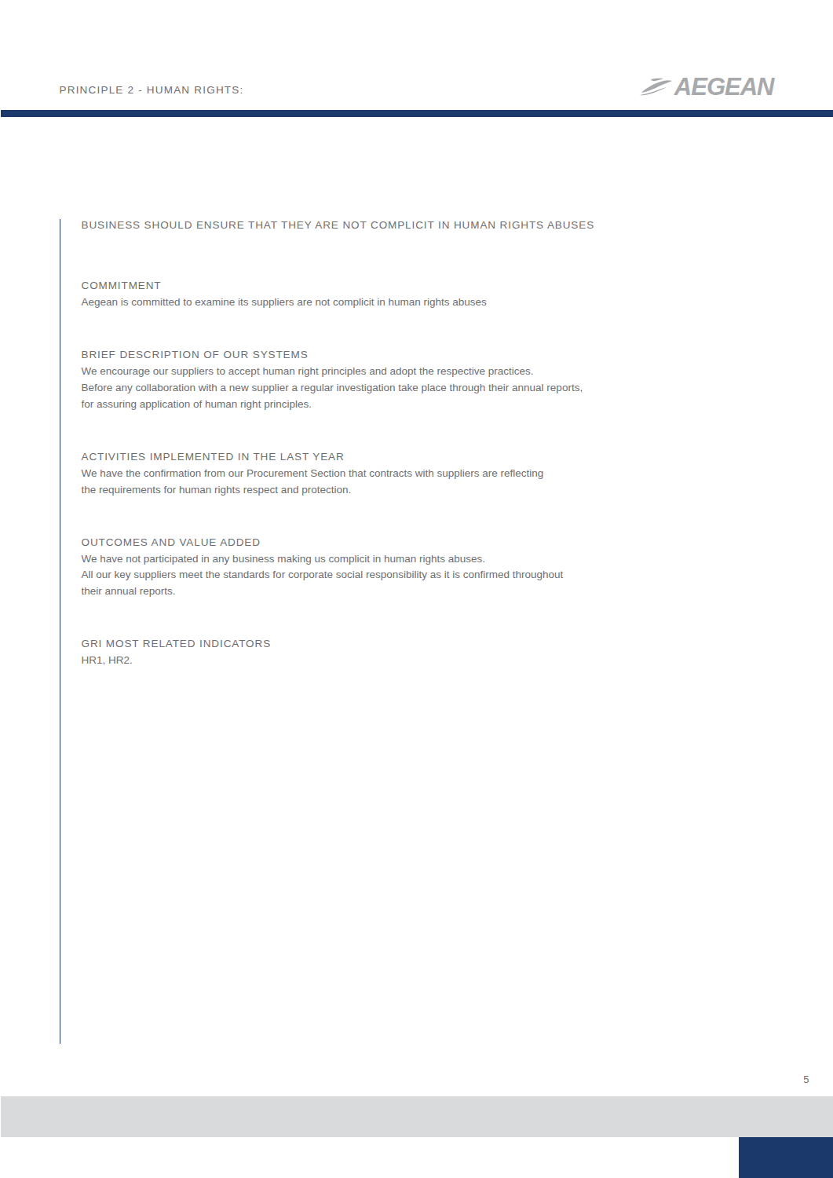PRINCIPLE 2 - HUMAN RIGHTS:
AEGEAN
BUSINESS SHOULD ENSURE THAT THEY ARE NOT COMPLICIT IN HUMAN RIGHTS ABUSES
COMMITMENT
Aegean is committed to examine its suppliers are not complicit in human rights abuses
BRIEF DESCRIPTION OF OUR SYSTEMS
We encourage our suppliers to accept human right principles and adopt the respective practices.
Before any collaboration with a new supplier a regular investigation take place through their annual reports,
for assuring application of human right principles.
ACTIVITIES IMPLEMENTED IN THE LAST YEAR
We have the confirmation from our Procurement Section that contracts with suppliers are reflecting
the requirements for human rights respect and protection.
OUTCOMES AND VALUE ADDED
We have not participated in any business making us complicit in human rights abuses.
All our key suppliers meet the standards for corporate social responsibility as it is confirmed throughout
their annual reports.
GRI MOST RELATED INDICATORS
HR1, HR2.
5